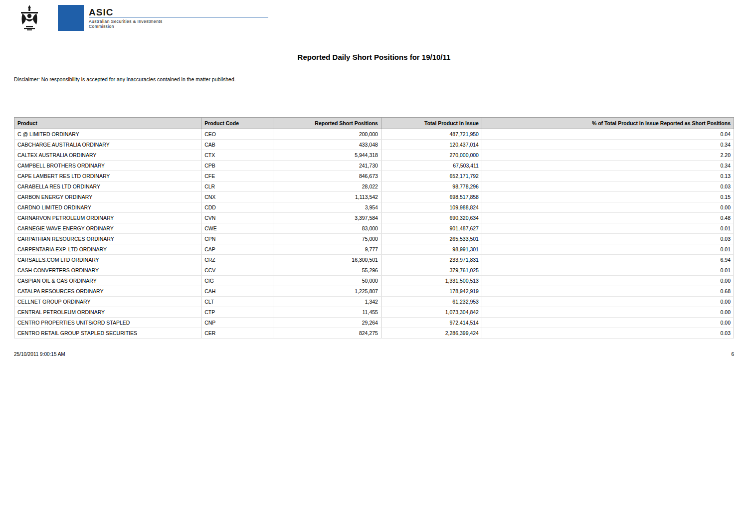ASIC
Australian Securities & Investments Commission
Reported Daily Short Positions for 19/10/11
Disclaimer: No responsibility is accepted for any inaccuracies contained in the matter published.
| Product | Product Code | Reported Short Positions | Total Product in Issue | % of Total Product in Issue Reported as Short Positions |
| --- | --- | --- | --- | --- |
| C @ LIMITED ORDINARY | CEO | 200,000 | 487,721,950 | 0.04 |
| CABCHARGE AUSTRALIA ORDINARY | CAB | 433,048 | 120,437,014 | 0.34 |
| CALTEX AUSTRALIA ORDINARY | CTX | 5,944,318 | 270,000,000 | 2.20 |
| CAMPBELL BROTHERS ORDINARY | CPB | 241,730 | 67,503,411 | 0.34 |
| CAPE LAMBERT RES LTD ORDINARY | CFE | 846,673 | 652,171,792 | 0.13 |
| CARABELLA RES LTD ORDINARY | CLR | 28,022 | 98,778,296 | 0.03 |
| CARBON ENERGY ORDINARY | CNX | 1,113,542 | 698,517,858 | 0.15 |
| CARDNO LIMITED ORDINARY | CDD | 3,954 | 109,988,824 | 0.00 |
| CARNARVON PETROLEUM ORDINARY | CVN | 3,397,584 | 690,320,634 | 0.48 |
| CARNEGIE WAVE ENERGY ORDINARY | CWE | 83,000 | 901,487,627 | 0.01 |
| CARPATHIAN RESOURCES ORDINARY | CPN | 75,000 | 265,533,501 | 0.03 |
| CARPENTARIA EXP. LTD ORDINARY | CAP | 9,777 | 98,991,301 | 0.01 |
| CARSALES.COM LTD ORDINARY | CRZ | 16,300,501 | 233,971,831 | 6.94 |
| CASH CONVERTERS ORDINARY | CCV | 55,296 | 379,761,025 | 0.01 |
| CASPIAN OIL & GAS ORDINARY | CIG | 50,000 | 1,331,500,513 | 0.00 |
| CATALPA RESOURCES ORDINARY | CAH | 1,225,807 | 178,942,919 | 0.68 |
| CELLNET GROUP ORDINARY | CLT | 1,342 | 61,232,953 | 0.00 |
| CENTRAL PETROLEUM ORDINARY | CTP | 11,455 | 1,073,304,842 | 0.00 |
| CENTRO PROPERTIES UNITS/ORD STAPLED | CNP | 29,264 | 972,414,514 | 0.00 |
| CENTRO RETAIL GROUP STAPLED SECURITIES | CER | 824,275 | 2,286,399,424 | 0.03 |
25/10/2011 9:00:15 AM 6